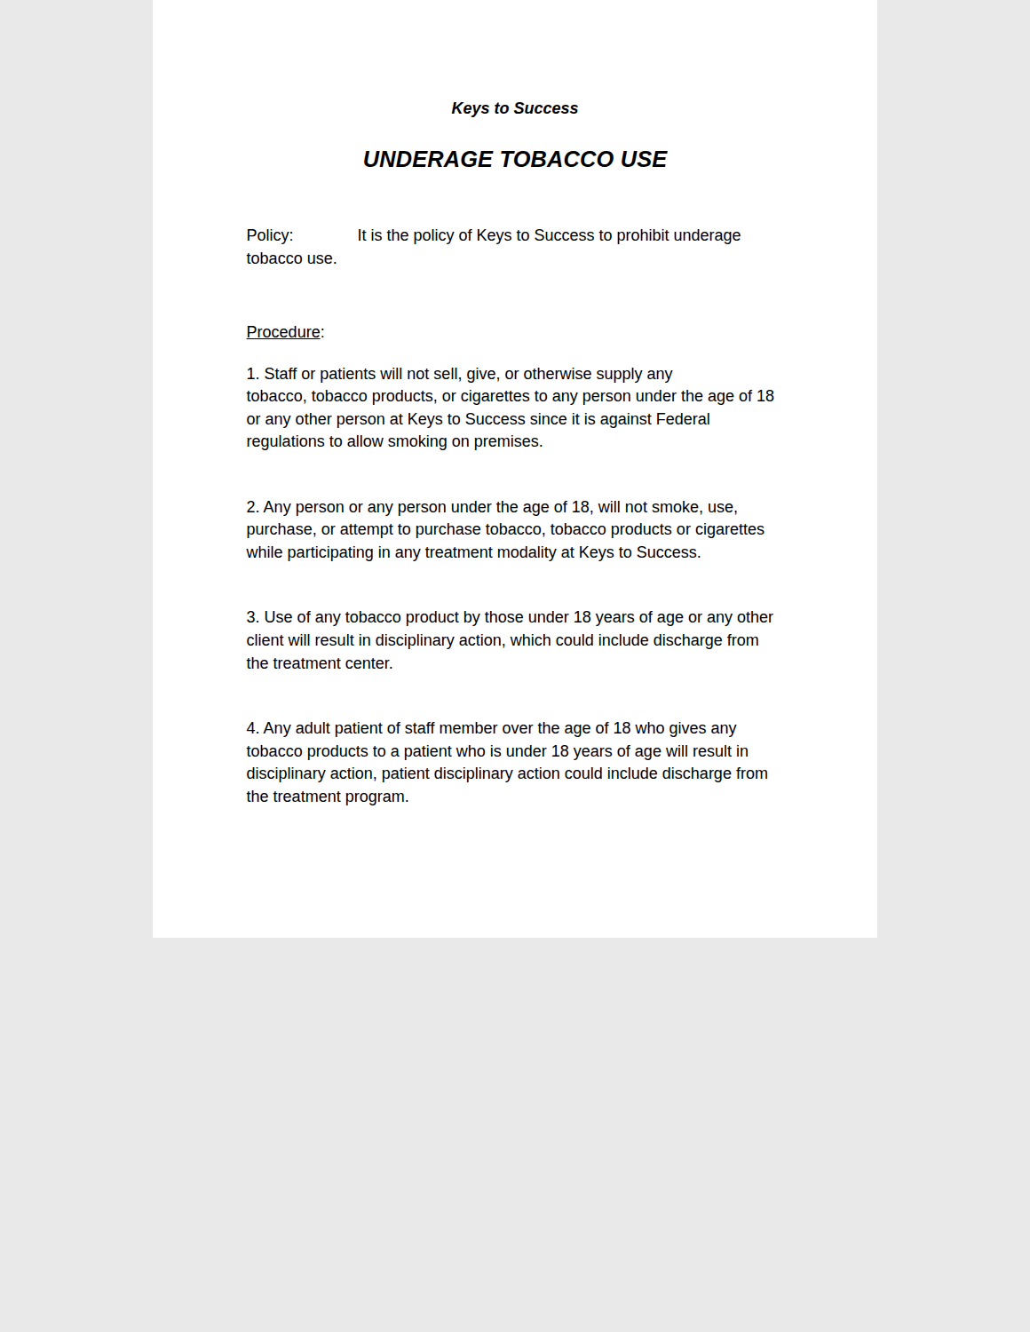Keys to Success
UNDERAGE TOBACCO USE
Policy: It is the policy of Keys to Success to prohibit underage tobacco use.
Procedure:
1. Staff or patients will not sell, give, or otherwise supply any
tobacco, tobacco products, or cigarettes to any person under the age of 18 or any other person at Keys to Success since it is against Federal regulations to allow smoking on premises.
2. Any person or any person under the age of 18, will not smoke, use, purchase, or attempt to purchase tobacco, tobacco products or cigarettes while participating in any treatment modality at Keys to Success.
3. Use of any tobacco product by those under 18 years of age or any other client will result in disciplinary action, which could include discharge from the treatment center.
4. Any adult patient of staff member over the age of 18 who gives any tobacco products to a patient who is under 18 years of age will result in disciplinary action, patient disciplinary action could include discharge from the treatment program.